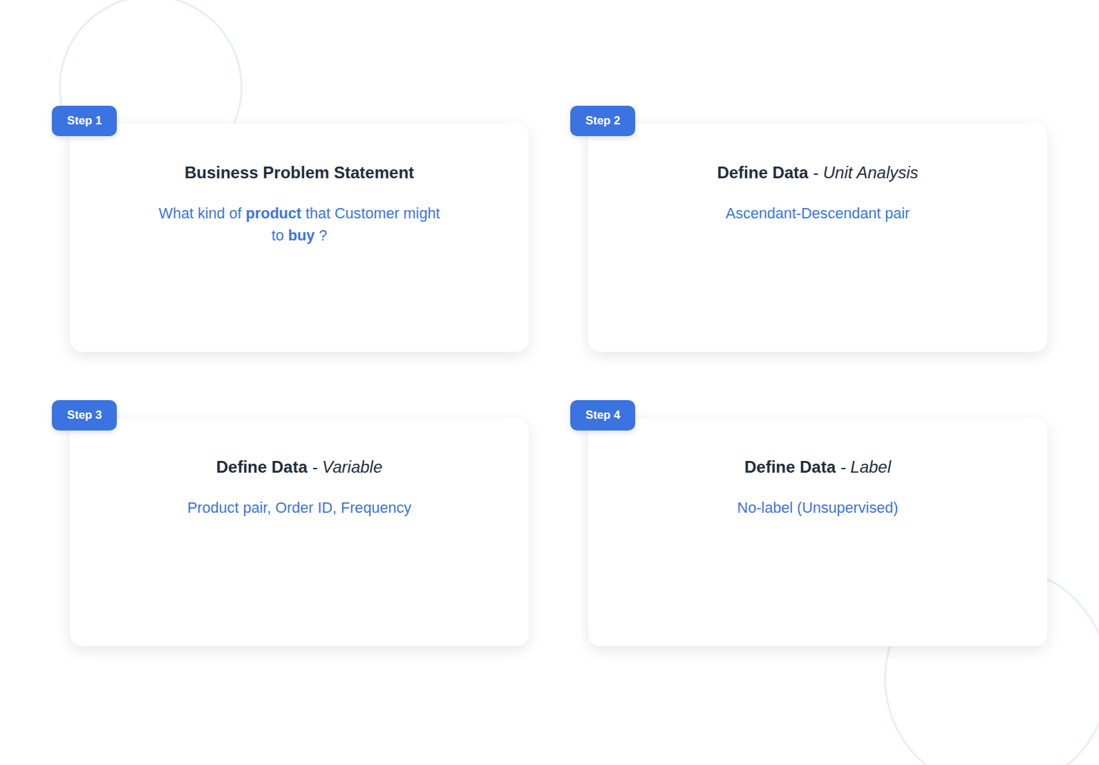Step 1
Business Problem Statement
What kind of product that Customer might to buy ?
Step 2
Define Data - Unit Analysis
Ascendant-Descendant pair
Step 3
Define Data - Variable
Product pair, Order ID, Frequency
Step 4
Define Data - Label
No-label (Unsupervised)